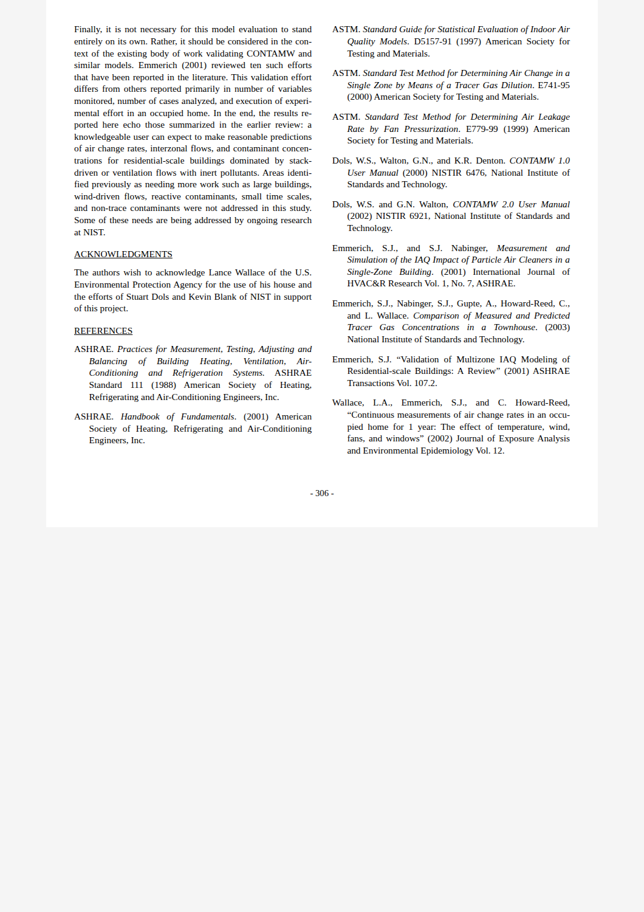Finally, it is not necessary for this model evaluation to stand entirely on its own. Rather, it should be considered in the context of the existing body of work validating CONTAMW and similar models. Emmerich (2001) reviewed ten such efforts that have been reported in the literature. This validation effort differs from others reported primarily in number of variables monitored, number of cases analyzed, and execution of experimental effort in an occupied home. In the end, the results reported here echo those summarized in the earlier review: a knowledgeable user can expect to make reasonable predictions of air change rates, interzonal flows, and contaminant concentrations for residential-scale buildings dominated by stack-driven or ventilation flows with inert pollutants. Areas identified previously as needing more work such as large buildings, wind-driven flows, reactive contaminants, small time scales, and non-trace contaminants were not addressed in this study. Some of these needs are being addressed by ongoing research at NIST.
ACKNOWLEDGMENTS
The authors wish to acknowledge Lance Wallace of the U.S. Environmental Protection Agency for the use of his house and the efforts of Stuart Dols and Kevin Blank of NIST in support of this project.
REFERENCES
ASHRAE. Practices for Measurement, Testing, Adjusting and Balancing of Building Heating, Ventilation, Air-Conditioning and Refrigeration Systems. ASHRAE Standard 111 (1988) American Society of Heating, Refrigerating and Air-Conditioning Engineers, Inc.
ASHRAE. Handbook of Fundamentals. (2001) American Society of Heating, Refrigerating and Air-Conditioning Engineers, Inc.
ASTM. Standard Guide for Statistical Evaluation of Indoor Air Quality Models. D5157-91 (1997) American Society for Testing and Materials.
ASTM. Standard Test Method for Determining Air Change in a Single Zone by Means of a Tracer Gas Dilution. E741-95 (2000) American Society for Testing and Materials.
ASTM. Standard Test Method for Determining Air Leakage Rate by Fan Pressurization. E779-99 (1999) American Society for Testing and Materials.
Dols, W.S., Walton, G.N., and K.R. Denton. CONTAMW 1.0 User Manual (2000) NISTIR 6476, National Institute of Standards and Technology.
Dols, W.S. and G.N. Walton, CONTAMW 2.0 User Manual (2002) NISTIR 6921, National Institute of Standards and Technology.
Emmerich, S.J., and S.J. Nabinger, Measurement and Simulation of the IAQ Impact of Particle Air Cleaners in a Single-Zone Building. (2001) International Journal of HVAC&R Research Vol. 1, No. 7, ASHRAE.
Emmerich, S.J., Nabinger, S.J., Gupte, A., Howard-Reed, C., and L. Wallace. Comparison of Measured and Predicted Tracer Gas Concentrations in a Townhouse. (2003) National Institute of Standards and Technology.
Emmerich, S.J. “Validation of Multizone IAQ Modeling of Residential-scale Buildings: A Review” (2001) ASHRAE Transactions Vol. 107.2.
Wallace, L.A., Emmerich, S.J., and C. Howard-Reed, “Continuous measurements of air change rates in an occupied home for 1 year: The effect of temperature, wind, fans, and windows” (2002) Journal of Exposure Analysis and Environmental Epidemiology Vol. 12.
- 306 -